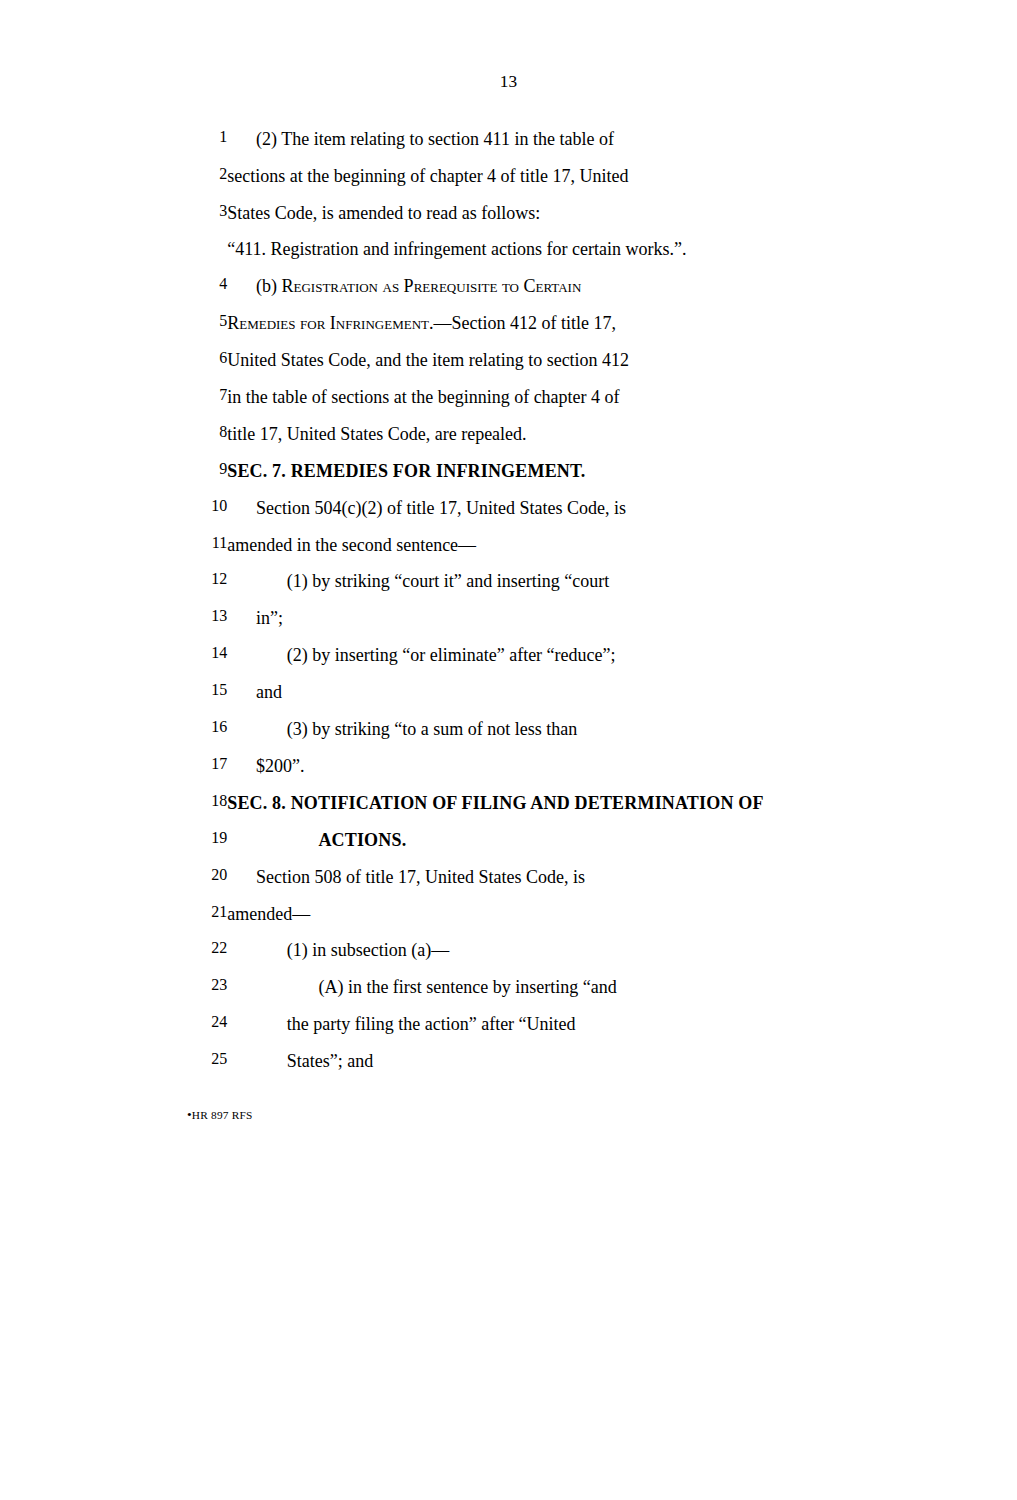13
| 1 | (2) The item relating to section 411 in the table of |
| 2 | sections at the beginning of chapter 4 of title 17, United |
| 3 | States Code, is amended to read as follows: |
| | “411. Registration and infringement actions for certain works.”. |
| 4 | (b) Registration as Prerequisite to Certain |
| 5 | Remedies for Infringement. —Section 412 of title 17, |
| 6 | United States Code, and the item relating to section 412 |
| 7 | in the table of sections at the beginning of chapter 4 of |
| 8 | title 17, United States Code, are repealed. |
| 9 | SEC. 7. REMEDIES FOR INFRINGEMENT. |
| 10 | Section 504(c)(2) of title 17, United States Code, is |
| 11 | amended in the second sentence— |
| 12 | (1) by striking “court it” and inserting “court |
| 13 | in”; |
| 14 | (2) by inserting “or eliminate” after “reduce”; |
| 15 | and |
| 16 | (3) by striking “to a sum of not less than |
| 17 | $200”. |
| 18 | SEC. 8. NOTIFICATION OF FILING AND DETERMINATION OF |
| 19 | ACTIONS. |
| 20 | Section 508 of title 17, United States Code, is |
| 21 | amended— |
| 22 | (1) in subsection (a)— |
| 23 | (A) in the first sentence by inserting “and |
| 24 | the party filing the action” after “United |
| 25 | States”; and |
•HR 897 RFS